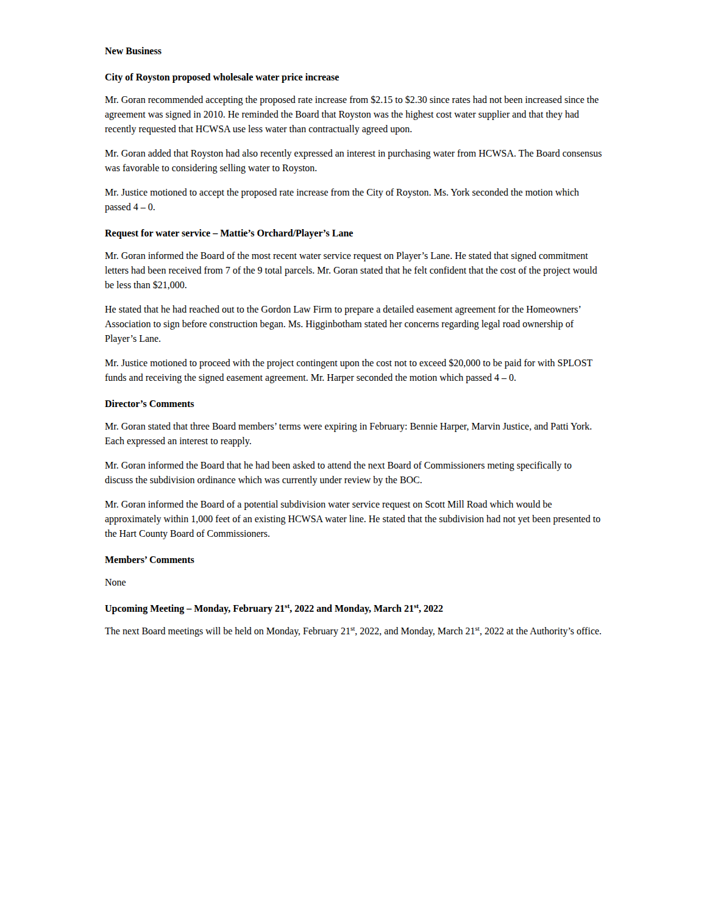New Business
City of Royston proposed wholesale water price increase
Mr. Goran recommended accepting the proposed rate increase from $2.15 to $2.30 since rates had not been increased since the agreement was signed in 2010. He reminded the Board that Royston was the highest cost water supplier and that they had recently requested that HCWSA use less water than contractually agreed upon.
Mr. Goran added that Royston had also recently expressed an interest in purchasing water from HCWSA. The Board consensus was favorable to considering selling water to Royston.
Mr. Justice motioned to accept the proposed rate increase from the City of Royston. Ms. York seconded the motion which passed 4 – 0.
Request for water service – Mattie’s Orchard/Player’s Lane
Mr. Goran informed the Board of the most recent water service request on Player’s Lane. He stated that signed commitment letters had been received from 7 of the 9 total parcels. Mr. Goran stated that he felt confident that the cost of the project would be less than $21,000.
He stated that he had reached out to the Gordon Law Firm to prepare a detailed easement agreement for the Homeowners’ Association to sign before construction began. Ms. Higginbotham stated her concerns regarding legal road ownership of Player’s Lane.
Mr. Justice motioned to proceed with the project contingent upon the cost not to exceed $20,000 to be paid for with SPLOST funds and receiving the signed easement agreement. Mr. Harper seconded the motion which passed 4 – 0.
Director’s Comments
Mr. Goran stated that three Board members’ terms were expiring in February: Bennie Harper, Marvin Justice, and Patti York. Each expressed an interest to reapply.
Mr. Goran informed the Board that he had been asked to attend the next Board of Commissioners meting specifically to discuss the subdivision ordinance which was currently under review by the BOC.
Mr. Goran informed the Board of a potential subdivision water service request on Scott Mill Road which would be approximately within 1,000 feet of an existing HCWSA water line. He stated that the subdivision had not yet been presented to the Hart County Board of Commissioners.
Members’ Comments
None
Upcoming Meeting – Monday, February 21st, 2022 and Monday, March 21st, 2022
The next Board meetings will be held on Monday, February 21st, 2022, and Monday, March 21st, 2022 at the Authority’s office.